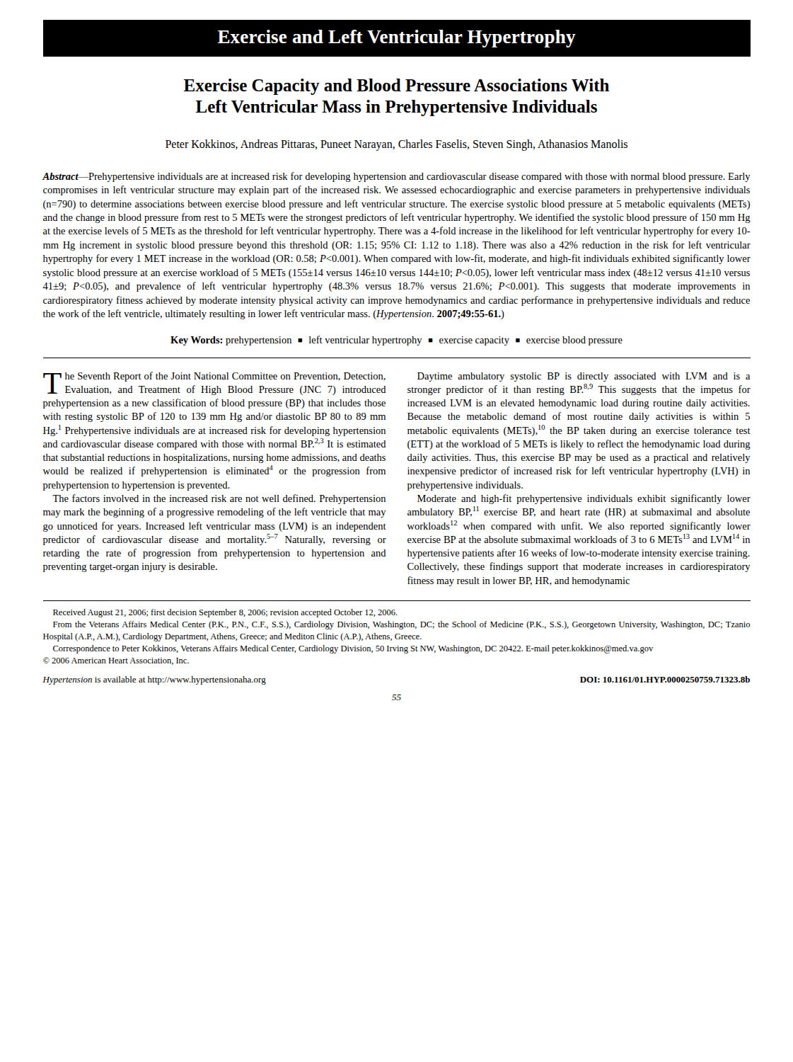Exercise and Left Ventricular Hypertrophy
Exercise Capacity and Blood Pressure Associations With
Left Ventricular Mass in Prehypertensive Individuals
Peter Kokkinos, Andreas Pittaras, Puneet Narayan, Charles Faselis, Steven Singh, Athanasios Manolis
Abstract—Prehypertensive individuals are at increased risk for developing hypertension and cardiovascular disease compared with those with normal blood pressure. Early compromises in left ventricular structure may explain part of the increased risk. We assessed echocardiographic and exercise parameters in prehypertensive individuals (n=790) to determine associations between exercise blood pressure and left ventricular structure. The exercise systolic blood pressure at 5 metabolic equivalents (METs) and the change in blood pressure from rest to 5 METs were the strongest predictors of left ventricular hypertrophy. We identified the systolic blood pressure of 150 mm Hg at the exercise levels of 5 METs as the threshold for left ventricular hypertrophy. There was a 4-fold increase in the likelihood for left ventricular hypertrophy for every 10-mm Hg increment in systolic blood pressure beyond this threshold (OR: 1.15; 95% CI: 1.12 to 1.18). There was also a 42% reduction in the risk for left ventricular hypertrophy for every 1 MET increase in the workload (OR: 0.58; P<0.001). When compared with low-fit, moderate, and high-fit individuals exhibited significantly lower systolic blood pressure at an exercise workload of 5 METs (155±14 versus 146±10 versus 144±10; P<0.05), lower left ventricular mass index (48±12 versus 41±10 versus 41±9; P<0.05), and prevalence of left ventricular hypertrophy (48.3% versus 18.7% versus 21.6%; P<0.001). This suggests that moderate improvements in cardiorespiratory fitness achieved by moderate intensity physical activity can improve hemodynamics and cardiac performance in prehypertensive individuals and reduce the work of the left ventricle, ultimately resulting in lower left ventricular mass. (Hypertension. 2007;49:55-61.)
Key Words: prehypertension ■ left ventricular hypertrophy ■ exercise capacity ■ exercise blood pressure
The Seventh Report of the Joint National Committee on Prevention, Detection, Evaluation, and Treatment of High Blood Pressure (JNC 7) introduced prehypertension as a new classification of blood pressure (BP) that includes those with resting systolic BP of 120 to 139 mm Hg and/or diastolic BP 80 to 89 mm Hg.1 Prehypertensive individuals are at increased risk for developing hypertension and cardiovascular disease compared with those with normal BP.2,3 It is estimated that substantial reductions in hospitalizations, nursing home admissions, and deaths would be realized if prehypertension is eliminated4 or the progression from prehypertension to hypertension is prevented.
The factors involved in the increased risk are not well defined. Prehypertension may mark the beginning of a progressive remodeling of the left ventricle that may go unnoticed for years. Increased left ventricular mass (LVM) is an independent predictor of cardiovascular disease and mortality.5–7 Naturally, reversing or retarding the rate of progression from prehypertension to hypertension and preventing target-organ injury is desirable.
Daytime ambulatory systolic BP is directly associated with LVM and is a stronger predictor of it than resting BP.8,9 This suggests that the impetus for increased LVM is an elevated hemodynamic load during routine daily activities. Because the metabolic demand of most routine daily activities is within 5 metabolic equivalents (METs),10 the BP taken during an exercise tolerance test (ETT) at the workload of 5 METs is likely to reflect the hemodynamic load during daily activities. Thus, this exercise BP may be used as a practical and relatively inexpensive predictor of increased risk for left ventricular hypertrophy (LVH) in prehypertensive individuals.
Moderate and high-fit prehypertensive individuals exhibit significantly lower ambulatory BP,11 exercise BP, and heart rate (HR) at submaximal and absolute workloads12 when compared with unfit. We also reported significantly lower exercise BP at the absolute submaximal workloads of 3 to 6 METs13 and LVM14 in hypertensive patients after 16 weeks of low-to-moderate intensity exercise training. Collectively, these findings support that moderate increases in cardiorespiratory fitness may result in lower BP, HR, and hemodynamic
Received August 21, 2006; first decision September 8, 2006; revision accepted October 12, 2006.
From the Veterans Affairs Medical Center (P.K., P.N., C.F., S.S.), Cardiology Division, Washington, DC; the School of Medicine (P.K., S.S.), Georgetown University, Washington, DC; Tzanio Hospital (A.P., A.M.), Cardiology Department, Athens, Greece; and Mediton Clinic (A.P.), Athens, Greece.
Correspondence to Peter Kokkinos, Veterans Affairs Medical Center, Cardiology Division, 50 Irving St NW, Washington, DC 20422. E-mail peter.kokkinos@med.va.gov
© 2006 American Heart Association, Inc.
Hypertension is available at http://www.hypertensionaha.org
DOI: 10.1161/01.HYP.0000250759.71323.8b
55